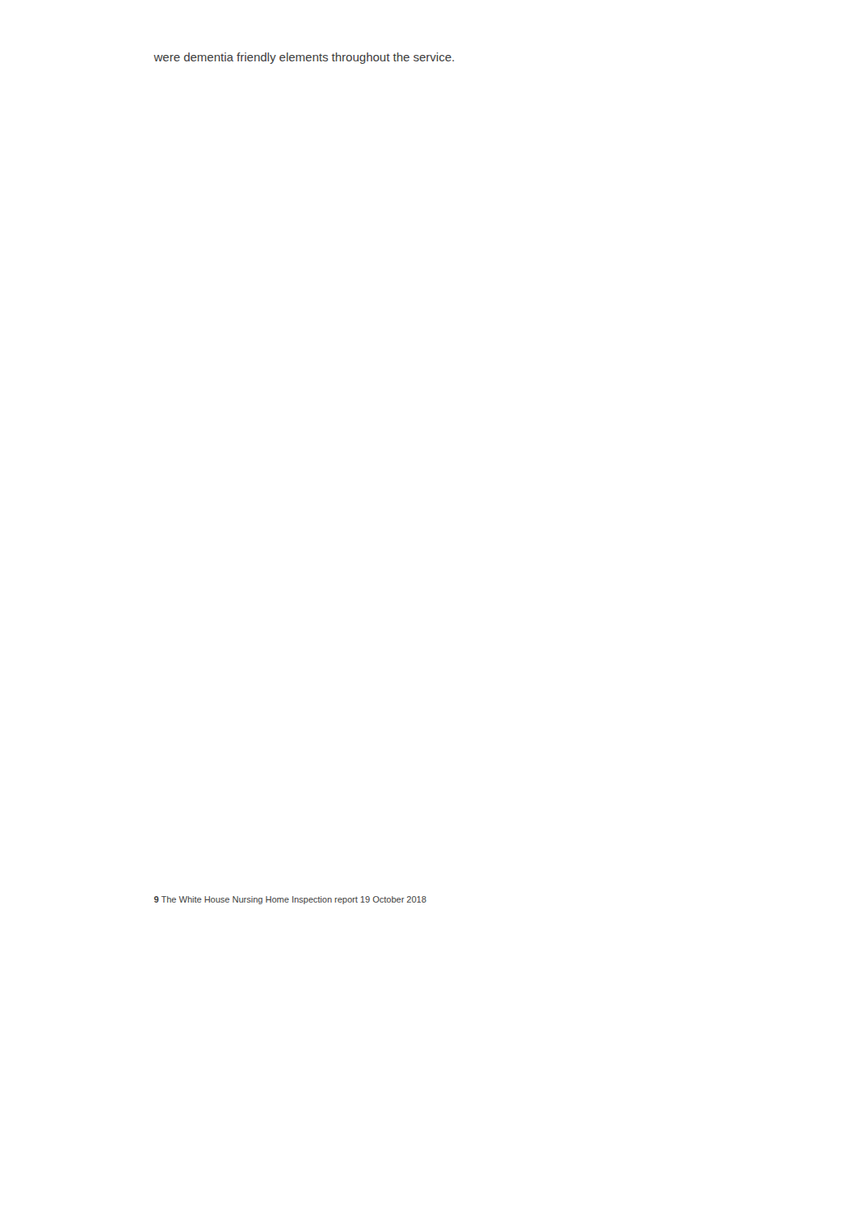were dementia friendly elements throughout the service.
9 The White House Nursing Home Inspection report 19 October 2018